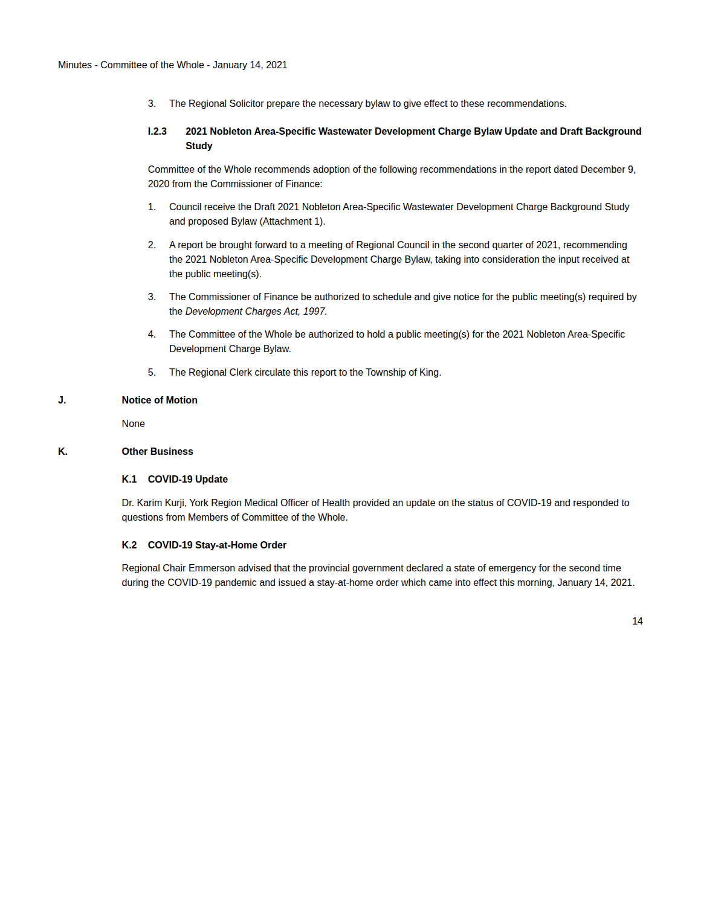Minutes - Committee of the Whole - January 14, 2021
3.
The Regional Solicitor prepare the necessary bylaw to give effect to these recommendations.
I.2.3
2021 Nobleton Area-Specific Wastewater Development Charge Bylaw Update and Draft Background Study
Committee of the Whole recommends adoption of the following recommendations in the report dated December 9, 2020 from the Commissioner of Finance:
1.
Council receive the Draft 2021 Nobleton Area-Specific Wastewater Development Charge Background Study and proposed Bylaw (Attachment 1).
2.
A report be brought forward to a meeting of Regional Council in the second quarter of 2021, recommending the 2021 Nobleton Area-Specific Development Charge Bylaw, taking into consideration the input received at the public meeting(s).
3.
The Commissioner of Finance be authorized to schedule and give notice for the public meeting(s) required by the Development Charges Act, 1997.
4.
The Committee of the Whole be authorized to hold a public meeting(s) for the 2021 Nobleton Area-Specific Development Charge Bylaw.
5.
The Regional Clerk circulate this report to the Township of King.
J.
Notice of Motion
None
K.
Other Business
K.1
COVID-19 Update
Dr. Karim Kurji, York Region Medical Officer of Health provided an update on the status of COVID-19 and responded to questions from Members of Committee of the Whole.
K.2
COVID-19 Stay-at-Home Order
Regional Chair Emmerson advised that the provincial government declared a state of emergency for the second time during the COVID-19 pandemic and issued a stay-at-home order which came into effect this morning, January 14, 2021.
14